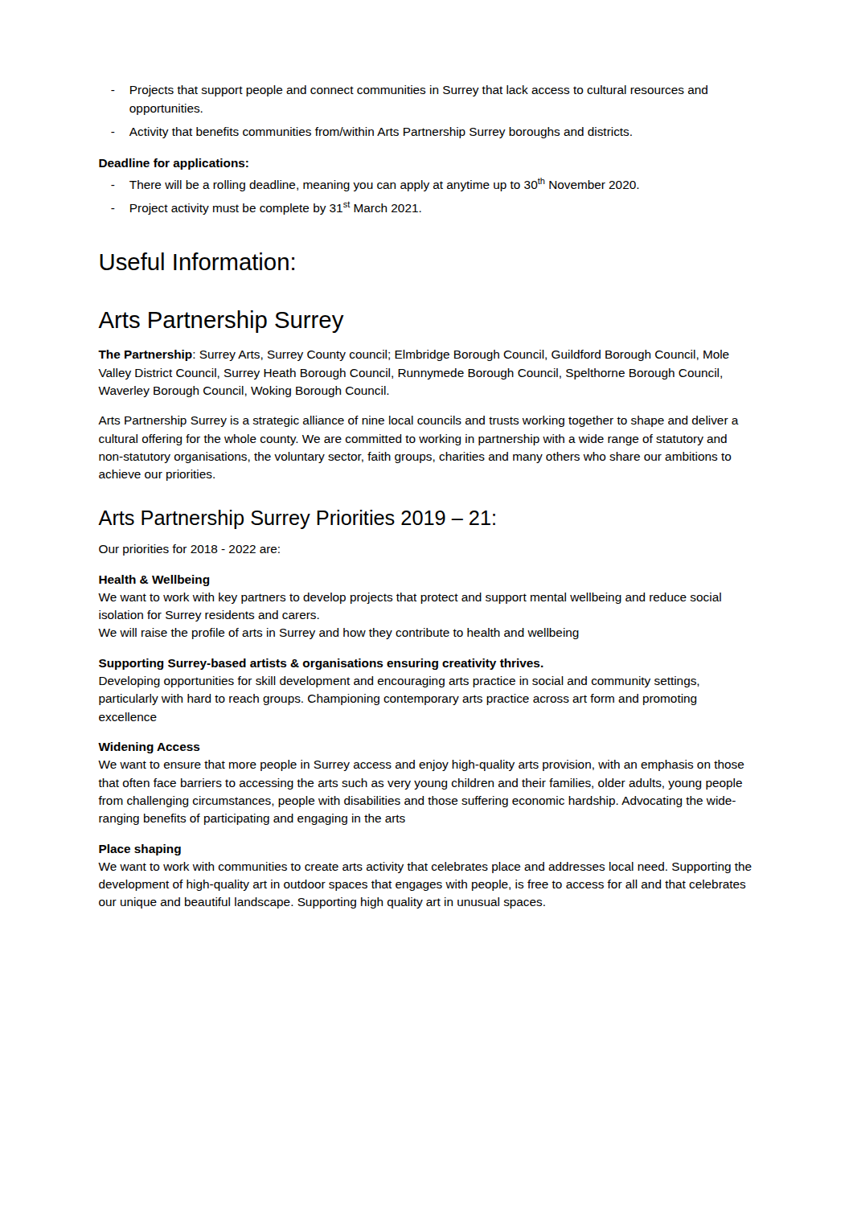Projects that support people and connect communities in Surrey that lack access to cultural resources and opportunities.
Activity that benefits communities from/within Arts Partnership Surrey boroughs and districts.
Deadline for applications:
There will be a rolling deadline, meaning you can apply at anytime up to 30th November 2020.
Project activity must be complete by 31st March 2021.
Useful Information:
Arts Partnership Surrey
The Partnership: Surrey Arts, Surrey County council; Elmbridge Borough Council, Guildford Borough Council, Mole Valley District Council, Surrey Heath Borough Council, Runnymede Borough Council, Spelthorne Borough Council, Waverley Borough Council, Woking Borough Council.
Arts Partnership Surrey is a strategic alliance of nine local councils and trusts working together to shape and deliver a cultural offering for the whole county. We are committed to working in partnership with a wide range of statutory and non-statutory organisations, the voluntary sector, faith groups, charities and many others who share our ambitions to achieve our priorities.
Arts Partnership Surrey Priorities 2019 – 21:
Our priorities for 2018 - 2022 are:
Health & Wellbeing
We want to work with key partners to develop projects that protect and support mental wellbeing and reduce social isolation for Surrey residents and carers.
We will raise the profile of arts in Surrey and how they contribute to health and wellbeing
Supporting Surrey-based artists & organisations ensuring creativity thrives.
Developing opportunities for skill development and encouraging arts practice in social and community settings, particularly with hard to reach groups. Championing contemporary arts practice across art form and promoting excellence
Widening Access
We want to ensure that more people in Surrey access and enjoy high-quality arts provision, with an emphasis on those that often face barriers to accessing the arts such as very young children and their families, older adults, young people from challenging circumstances, people with disabilities and those suffering economic hardship. Advocating the wide-ranging benefits of participating and engaging in the arts
Place shaping
We want to work with communities to create arts activity that celebrates place and addresses local need. Supporting the development of high-quality art in outdoor spaces that engages with people, is free to access for all and that celebrates our unique and beautiful landscape. Supporting high quality art in unusual spaces.